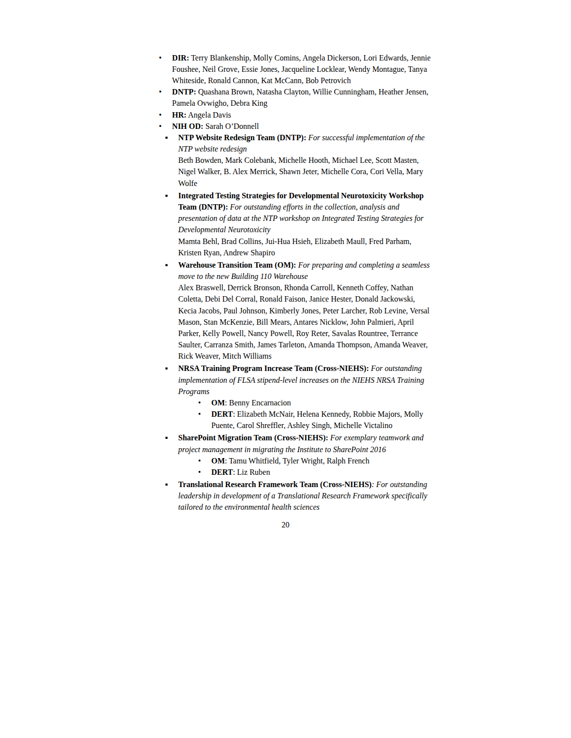DIR: Terry Blankenship, Molly Comins, Angela Dickerson, Lori Edwards, Jennie Foushee, Neil Grove, Essie Jones, Jacqueline Locklear, Wendy Montague, Tanya Whiteside, Ronald Cannon, Kat McCann, Bob Petrovich
DNTP: Quashana Brown, Natasha Clayton, Willie Cunningham, Heather Jensen, Pamela Ovwigho, Debra King
HR: Angela Davis
NIH OD: Sarah O’Donnell
NTP Website Redesign Team (DNTP): For successful implementation of the NTP website redesign
Beth Bowden, Mark Colebank, Michelle Hooth, Michael Lee, Scott Masten, Nigel Walker, B. Alex Merrick, Shawn Jeter, Michelle Cora, Cori Vella, Mary Wolfe
Integrated Testing Strategies for Developmental Neurotoxicity Workshop Team (DNTP): For outstanding efforts in the collection, analysis and presentation of data at the NTP workshop on Integrated Testing Strategies for Developmental Neurotoxicity
Mamta Behl, Brad Collins, Jui-Hua Hsieh, Elizabeth Maull, Fred Parham, Kristen Ryan, Andrew Shapiro
Warehouse Transition Team (OM): For preparing and completing a seamless move to the new Building 110 Warehouse
Alex Braswell, Derrick Bronson, Rhonda Carroll, Kenneth Coffey, Nathan Coletta, Debi Del Corral, Ronald Faison, Janice Hester, Donald Jackowski, Kecia Jacobs, Paul Johnson, Kimberly Jones, Peter Larcher, Rob Levine, Versal Mason, Stan McKenzie, Bill Mears, Antares Nicklow, John Palmieri, April Parker, Kelly Powell, Nancy Powell, Roy Reter, Savalas Rountree, Terrance Saulter, Carranza Smith, James Tarleton, Amanda Thompson, Amanda Weaver, Rick Weaver, Mitch Williams
NRSA Training Program Increase Team (Cross-NIEHS): For outstanding implementation of FLSA stipend-level increases on the NIEHS NRSA Training Programs
OM: Benny Encarnacion
DERT: Elizabeth McNair, Helena Kennedy, Robbie Majors, Molly Puente, Carol Shreffler, Ashley Singh, Michelle Victalino
SharePoint Migration Team (Cross-NIEHS): For exemplary teamwork and project management in migrating the Institute to SharePoint 2016
OM: Tamu Whitfield, Tyler Wright, Ralph French
DERT: Liz Ruben
Translational Research Framework Team (Cross-NIEHS): For outstanding leadership in development of a Translational Research Framework specifically tailored to the environmental health sciences
20